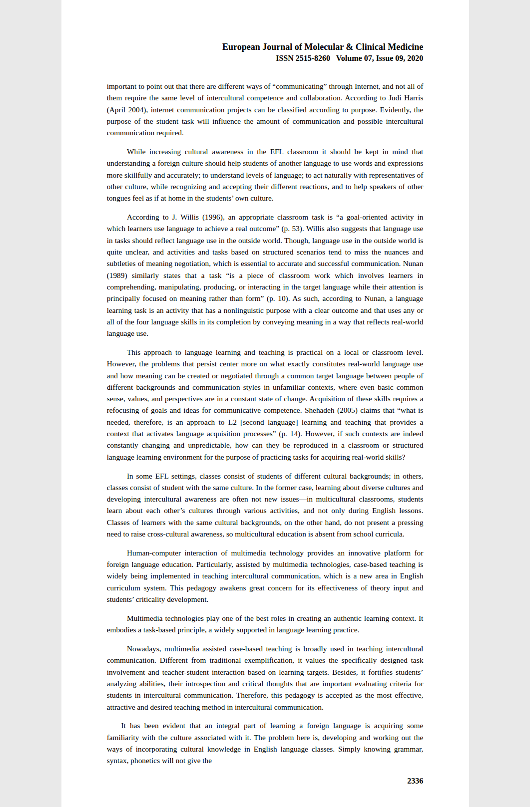European Journal of Molecular & Clinical Medicine ISSN 2515-8260 Volume 07, Issue 09, 2020
important to point out that there are different ways of “communicating” through Internet, and not all of them require the same level of intercultural competence and collaboration. According to Judi Harris (April 2004), internet communication projects can be classified according to purpose. Evidently, the purpose of the student task will influence the amount of communication and possible intercultural communication required.
While increasing cultural awareness in the EFL classroom it should be kept in mind that understanding a foreign culture should help students of another language to use words and expressions more skillfully and accurately; to understand levels of language; to act naturally with representatives of other culture, while recognizing and accepting their different reactions, and to help speakers of other tongues feel as if at home in the students’ own culture.
According to J. Willis (1996), an appropriate classroom task is “a goal-oriented activity in which learners use language to achieve a real outcome” (p. 53). Willis also suggests that language use in tasks should reflect language use in the outside world. Though, language use in the outside world is quite unclear, and activities and tasks based on structured scenarios tend to miss the nuances and subtleties of meaning negotiation, which is essential to accurate and successful communication. Nunan (1989) similarly states that a task “is a piece of classroom work which involves learners in comprehending, manipulating, producing, or interacting in the target language while their attention is principally focused on meaning rather than form” (p. 10). As such, according to Nunan, a language learning task is an activity that has a nonlinguistic purpose with a clear outcome and that uses any or all of the four language skills in its completion by conveying meaning in a way that reflects real-world language use.
This approach to language learning and teaching is practical on a local or classroom level. However, the problems that persist center more on what exactly constitutes real-world language use and how meaning can be created or negotiated through a common target language between people of different backgrounds and communication styles in unfamiliar contexts, where even basic common sense, values, and perspectives are in a constant state of change. Acquisition of these skills requires a refocusing of goals and ideas for communicative competence. Shehadeh (2005) claims that “what is needed, therefore, is an approach to L2 [second language] learning and teaching that provides a context that activates language acquisition processes” (p. 14). However, if such contexts are indeed constantly changing and unpredictable, how can they be reproduced in a classroom or structured language learning environment for the purpose of practicing tasks for acquiring real-world skills?
In some EFL settings, classes consist of students of different cultural backgrounds; in others, classes consist of student with the same culture. In the former case, learning about diverse cultures and developing intercultural awareness are often not new issues—in multicultural classrooms, students learn about each other’s cultures through various activities, and not only during English lessons. Classes of learners with the same cultural backgrounds, on the other hand, do not present a pressing need to raise cross-cultural awareness, so multicultural education is absent from school curricula.
Human-computer interaction of multimedia technology provides an innovative platform for foreign language education. Particularly, assisted by multimedia technologies, case-based teaching is widely being implemented in teaching intercultural communication, which is a new area in English curriculum system. This pedagogy awakens great concern for its effectiveness of theory input and students’ criticality development.
Multimedia technologies play one of the best roles in creating an authentic learning context. It embodies a task-based principle, a widely supported in language learning practice.
Nowadays, multimedia assisted case-based teaching is broadly used in teaching intercultural communication. Different from traditional exemplification, it values the specifically designed task involvement and teacher-student interaction based on learning targets. Besides, it fortifies students’ analyzing abilities, their introspection and critical thoughts that are important evaluating criteria for students in intercultural communication. Therefore, this pedagogy is accepted as the most effective, attractive and desired teaching method in intercultural communication.
It has been evident that an integral part of learning a foreign language is acquiring some familiarity with the culture associated with it. The problem here is, developing and working out the ways of incorporating cultural knowledge in English language classes. Simply knowing grammar, syntax, phonetics will not give the
2336